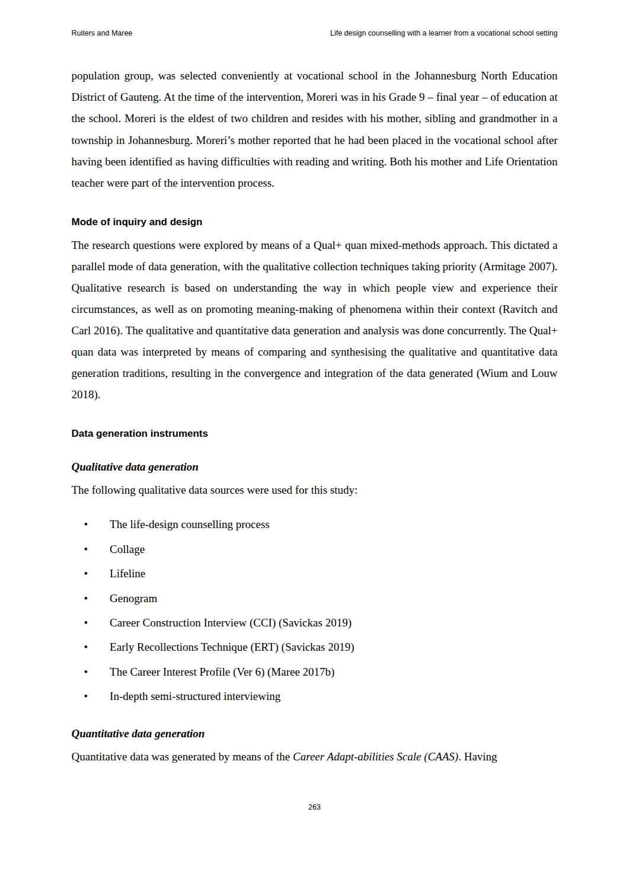Ruiters and Maree Life design counselling with a learner from a vocational school setting
population group, was selected conveniently at vocational school in the Johannesburg North Education District of Gauteng. At the time of the intervention, Moreri was in his Grade 9 – final year – of education at the school. Moreri is the eldest of two children and resides with his mother, sibling and grandmother in a township in Johannesburg. Moreri’s mother reported that he had been placed in the vocational school after having been identified as having difficulties with reading and writing. Both his mother and Life Orientation teacher were part of the intervention process.
Mode of inquiry and design
The research questions were explored by means of a Qual+ quan mixed-methods approach. This dictated a parallel mode of data generation, with the qualitative collection techniques taking priority (Armitage 2007). Qualitative research is based on understanding the way in which people view and experience their circumstances, as well as on promoting meaning-making of phenomena within their context (Ravitch and Carl 2016). The qualitative and quantitative data generation and analysis was done concurrently. The Qual+ quan data was interpreted by means of comparing and synthesising the qualitative and quantitative data generation traditions, resulting in the convergence and integration of the data generated (Wium and Louw 2018).
Data generation instruments
Qualitative data generation
The following qualitative data sources were used for this study:
The life-design counselling process
Collage
Lifeline
Genogram
Career Construction Interview (CCI) (Savickas 2019)
Early Recollections Technique (ERT) (Savickas 2019)
The Career Interest Profile (Ver 6) (Maree 2017b)
In-depth semi-structured interviewing
Quantitative data generation
Quantitative data was generated by means of the Career Adapt-abilities Scale (CAAS). Having
263